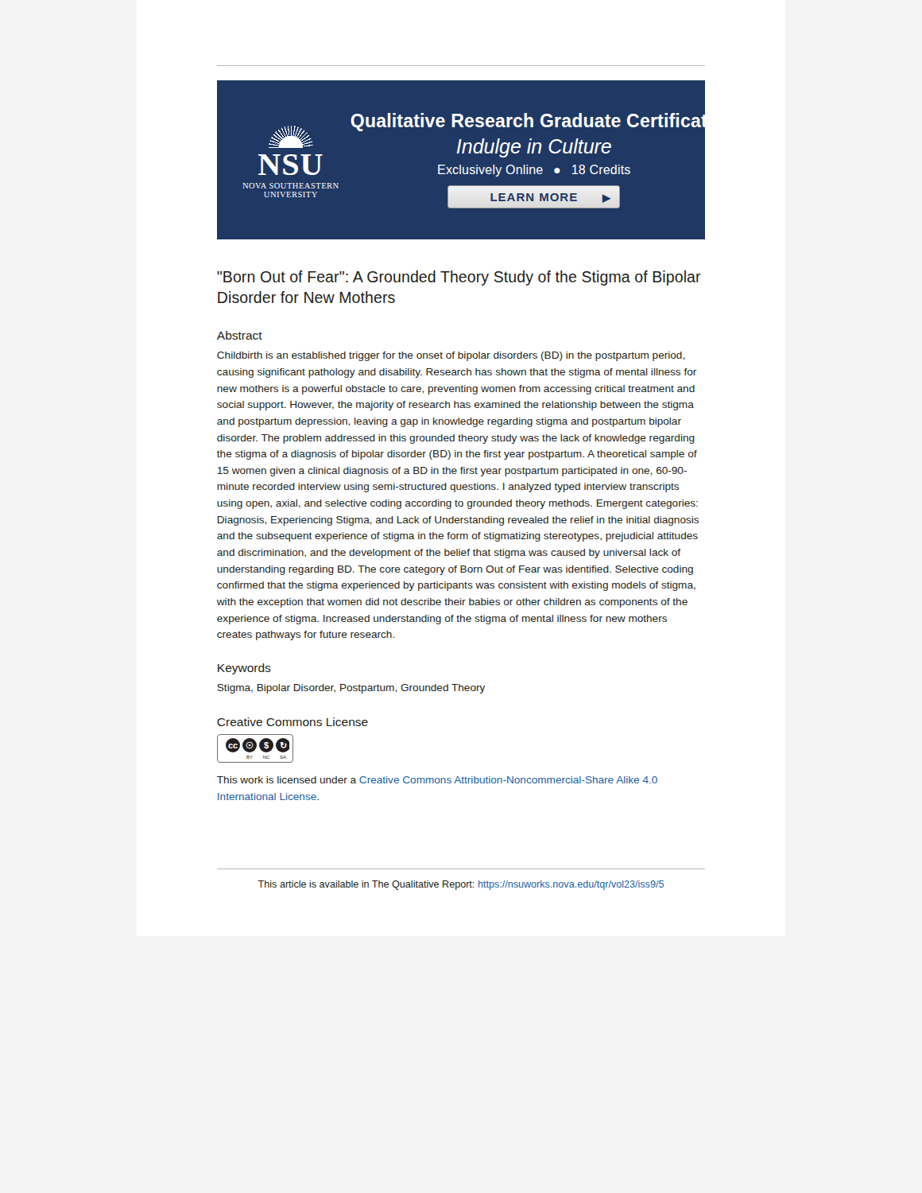NSU NOVA SOUTHEASTERN
UNIVERSITY
Qualitative Research Graduate Certificate
Indulge in Culture
Exclusively Online ● 18 Credits
LEARN MORE ▶
NOVA SOUTHEA
"Born Out of Fear": A Grounded Theory Study of the Stigma of Bipolar Disorder for New Mothers
Abstract
Childbirth is an established trigger for the onset of bipolar disorders (BD) in the postpartum period, causing significant pathology and disability. Research has shown that the stigma of mental illness for new mothers is a powerful obstacle to care, preventing women from accessing critical treatment and social support. However, the majority of research has examined the relationship between the stigma and postpartum depression, leaving a gap in knowledge regarding stigma and postpartum bipolar disorder. The problem addressed in this grounded theory study was the lack of knowledge regarding the stigma of a diagnosis of bipolar disorder (BD) in the first year postpartum. A theoretical sample of 15 women given a clinical diagnosis of a BD in the first year postpartum participated in one, 60-90-minute recorded interview using semi-structured questions. I analyzed typed interview transcripts using open, axial, and selective coding according to grounded theory methods. Emergent categories: Diagnosis, Experiencing Stigma, and Lack of Understanding revealed the relief in the initial diagnosis and the subsequent experience of stigma in the form of stigmatizing stereotypes, prejudicial attitudes and discrimination, and the development of the belief that stigma was caused by universal lack of understanding regarding BD. The core category of Born Out of Fear was identified. Selective coding confirmed that the stigma experienced by participants was consistent with existing models of stigma, with the exception that women did not describe their babies or other children as components of the experience of stigma. Increased understanding of the stigma of mental illness for new mothers creates pathways for future research.
Keywords
Stigma, Bipolar Disorder, Postpartum, Grounded Theory
Creative Commons License
cc ☉ $ ↻ BY NC SA
This work is licensed under a Creative Commons Attribution-Noncommercial-Share Alike 4.0 International License.
This article is available in The Qualitative Report: https://nsuworks.nova.edu/tqr/vol23/iss9/5